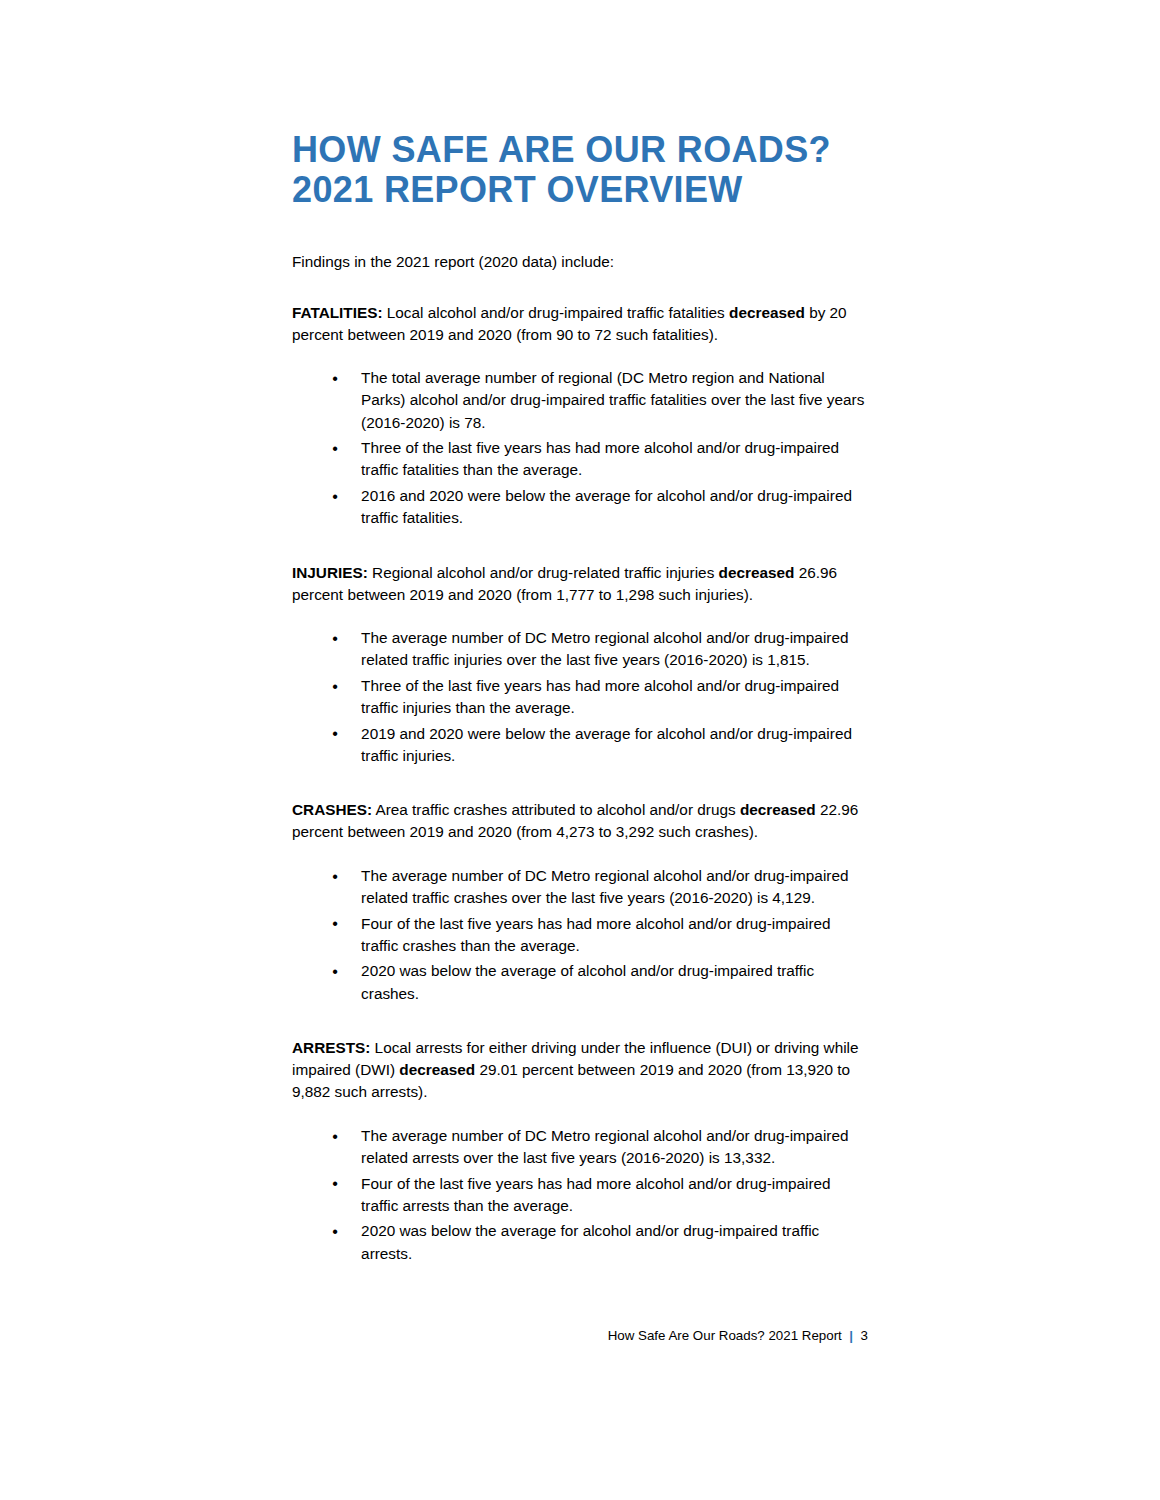How Safe Are Our Roads? 2021 Report Overview
Findings in the 2021 report (2020 data) include:
FATALITIES: Local alcohol and/or drug-impaired traffic fatalities decreased by 20 percent between 2019 and 2020 (from 90 to 72 such fatalities).
The total average number of regional (DC Metro region and National Parks) alcohol and/or drug-impaired traffic fatalities over the last five years (2016-2020) is 78.
Three of the last five years has had more alcohol and/or drug-impaired traffic fatalities than the average.
2016 and 2020 were below the average for alcohol and/or drug-impaired traffic fatalities.
INJURIES: Regional alcohol and/or drug-related traffic injuries decreased 26.96 percent between 2019 and 2020 (from 1,777 to 1,298 such injuries).
The average number of DC Metro regional alcohol and/or drug-impaired related traffic injuries over the last five years (2016-2020) is 1,815.
Three of the last five years has had more alcohol and/or drug-impaired traffic injuries than the average.
2019 and 2020 were below the average for alcohol and/or drug-impaired traffic injuries.
CRASHES: Area traffic crashes attributed to alcohol and/or drugs decreased 22.96 percent between 2019 and 2020 (from 4,273 to 3,292 such crashes).
The average number of DC Metro regional alcohol and/or drug-impaired related traffic crashes over the last five years (2016-2020) is 4,129.
Four of the last five years has had more alcohol and/or drug-impaired traffic crashes than the average.
2020 was below the average of alcohol and/or drug-impaired traffic crashes.
ARRESTS: Local arrests for either driving under the influence (DUI) or driving while impaired (DWI) decreased 29.01 percent between 2019 and 2020 (from 13,920 to 9,882 such arrests).
The average number of DC Metro regional alcohol and/or drug-impaired related arrests over the last five years (2016-2020) is 13,332.
Four of the last five years has had more alcohol and/or drug-impaired traffic arrests than the average.
2020 was below the average for alcohol and/or drug-impaired traffic arrests.
How Safe Are Our Roads? 2021 Report | 3